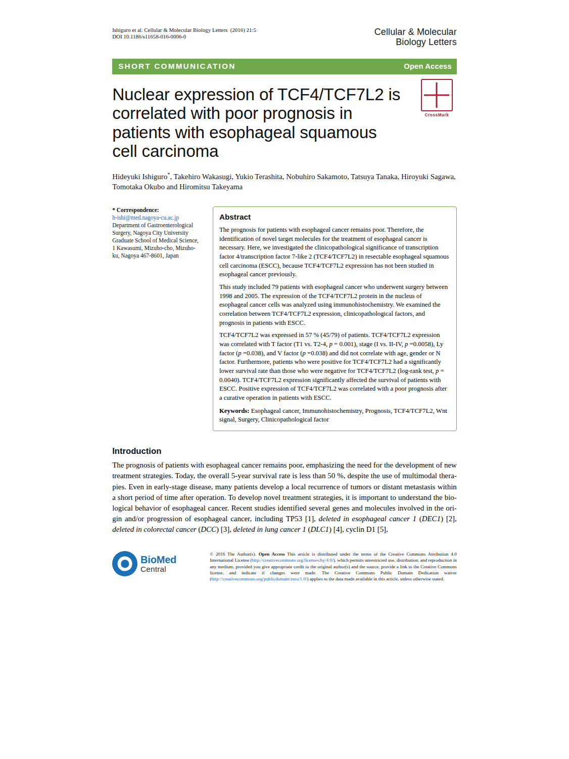Ishiguro et al. Cellular & Molecular Biology Letters (2016) 21:5
DOI 10.1186/s11658-016-0006-0
Cellular & Molecular Biology Letters
SHORT COMMUNICATION
Open Access
CrossMark
Nuclear expression of TCF4/TCF7L2 is correlated with poor prognosis in patients with esophageal squamous cell carcinoma
Hideyuki Ishiguro*, Takehiro Wakasugi, Yukio Terashita, Nobuhiro Sakamoto, Tatsuya Tanaka, Hiroyuki Sagawa, Tomotaka Okubo and Hiromitsu Takeyama
* Correspondence:
h-ishi@med.nagoya-cu.ac.jp
Department of Gastroenterological Surgery, Nagoya City University Graduate School of Medical Science, 1 Kawasumi, Mizuho-cho, Mizuho-ku, Nagoya 467-8601, Japan
Abstract
The prognosis for patients with esophageal cancer remains poor. Therefore, the identification of novel target molecules for the treatment of esophageal cancer is necessary. Here, we investigated the clinicopathological significance of transcription factor 4/transcription factor 7-like 2 (TCF4/TCF7L2) in resectable esophageal squamous cell carcinoma (ESCC), because TCF4/TCF7L2 expression has not been studied in esophageal cancer previously.
This study included 79 patients with esophageal cancer who underwent surgery between 1998 and 2005. The expression of the TCF4/TCF7L2 protein in the nucleus of esophageal cancer cells was analyzed using immunohistochemistry. We examined the correlation between TCF4/TCF7L2 expression, clinicopathological factors, and prognosis in patients with ESCC.
TCF4/TCF7L2 was expressed in 57 % (45/79) of patients. TCF4/TCF7L2 expression was correlated with T factor (T1 vs. T2-4, p = 0.001), stage (I vs. II-IV, p =0.0058), Ly factor (p =0.038), and V factor (p =0.038) and did not correlate with age, gender or N factor. Furthermore, patients who were positive for TCF4/TCF7L2 had a significantly lower survival rate than those who were negative for TCF4/TCF7L2 (log-rank test, p = 0.0040). TCF4/TCF7L2 expression significantly affected the survival of patients with ESCC. Positive expression of TCF4/TCF7L2 was correlated with a poor prognosis after a curative operation in patients with ESCC.
Keywords: Esophageal cancer, Immunohistochemistry, Prognosis, TCF4/TCF7L2, Wnt signal, Surgery, Clinicopathological factor
Introduction
The prognosis of patients with esophageal cancer remains poor, emphasizing the need for the development of new treatment strategies. Today, the overall 5-year survival rate is less than 50 %, despite the use of multimodal therapies. Even in early-stage disease, many patients develop a local recurrence of tumors or distant metastasis within a short period of time after operation. To develop novel treatment strategies, it is important to understand the biological behavior of esophageal cancer. Recent studies identified several genes and molecules involved in the origin and/or progression of esophageal cancer, including TP53 [1], deleted in esophageal cancer 1 (DEC1) [2], deleted in colorectal cancer (DCC) [3], deleted in lung cancer 1 (DLC1) [4], cyclin D1 [5],
BioMed
Central
© 2016 The Author(s). Open Access This article is distributed under the terms of the Creative Commons Attribution 4.0 International License (http://creativecommons.org/licenses/by/4.0/), which permits unrestricted use, distribution, and reproduction in any medium, provided you give appropriate credit to the original author(s) and the source, provide a link to the Creative Commons license, and indicate if changes were made. The Creative Commons Public Domain Dedication waiver (http://creativecommons.org/publicdomain/zero/1.0/) applies to the data made available in this article, unless otherwise stated.